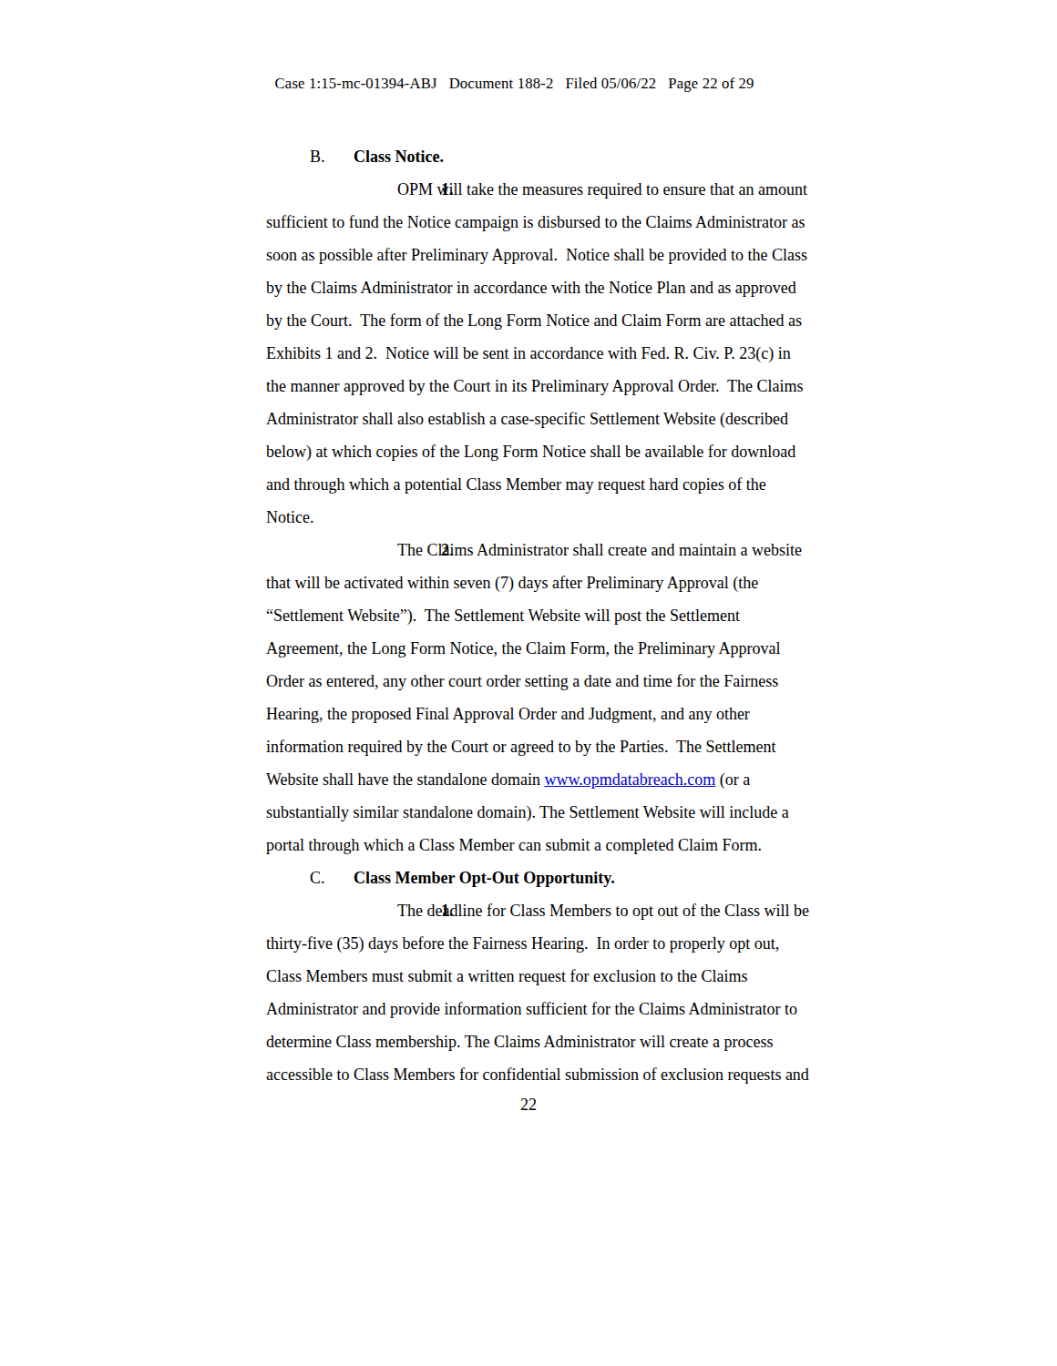Case 1:15-mc-01394-ABJ Document 188-2 Filed 05/06/22 Page 22 of 29
B. Class Notice.
1. OPM will take the measures required to ensure that an amount sufficient to fund the Notice campaign is disbursed to the Claims Administrator as soon as possible after Preliminary Approval. Notice shall be provided to the Class by the Claims Administrator in accordance with the Notice Plan and as approved by the Court. The form of the Long Form Notice and Claim Form are attached as Exhibits 1 and 2. Notice will be sent in accordance with Fed. R. Civ. P. 23(c) in the manner approved by the Court in its Preliminary Approval Order. The Claims Administrator shall also establish a case-specific Settlement Website (described below) at which copies of the Long Form Notice shall be available for download and through which a potential Class Member may request hard copies of the Notice.
2. The Claims Administrator shall create and maintain a website that will be activated within seven (7) days after Preliminary Approval (the “Settlement Website”). The Settlement Website will post the Settlement Agreement, the Long Form Notice, the Claim Form, the Preliminary Approval Order as entered, any other court order setting a date and time for the Fairness Hearing, the proposed Final Approval Order and Judgment, and any other information required by the Court or agreed to by the Parties. The Settlement Website shall have the standalone domain www.opmdatabreach.com (or a substantially similar standalone domain). The Settlement Website will include a portal through which a Class Member can submit a completed Claim Form.
C. Class Member Opt-Out Opportunity.
1. The deadline for Class Members to opt out of the Class will be thirty-five (35) days before the Fairness Hearing. In order to properly opt out, Class Members must submit a written request for exclusion to the Claims Administrator and provide information sufficient for the Claims Administrator to determine Class membership. The Claims Administrator will create a process accessible to Class Members for confidential submission of exclusion requests and
22